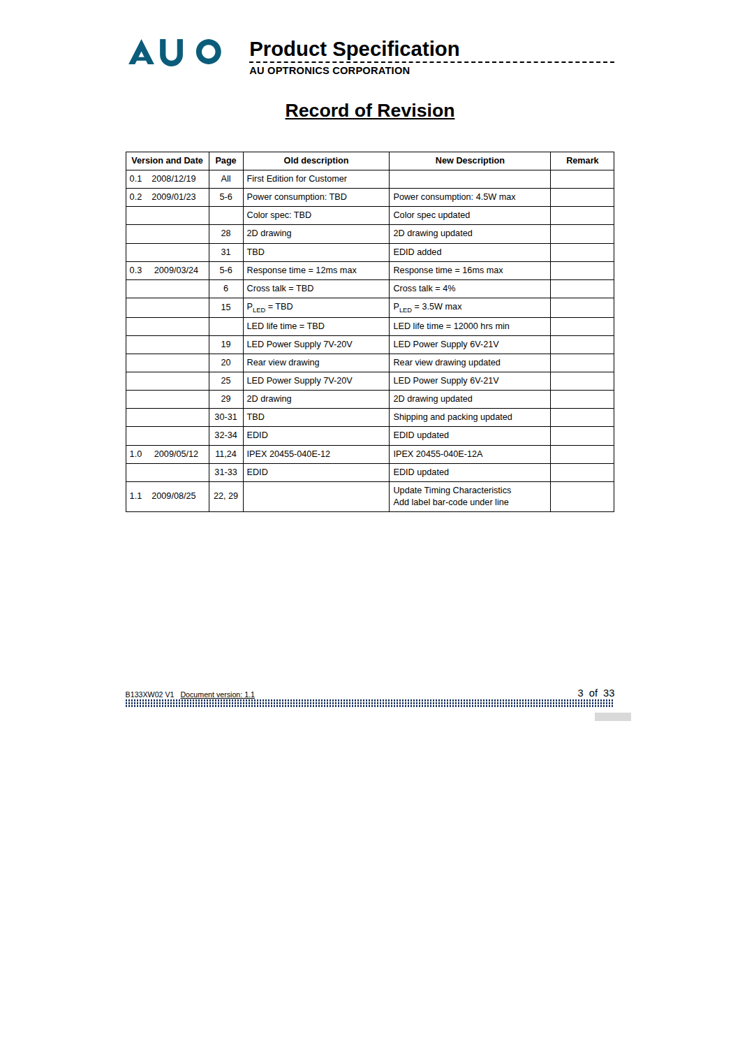Product Specification
AU OPTRONICS CORPORATION
Record of Revision
| Version and Date | Page | Old description | New Description | Remark |
| --- | --- | --- | --- | --- |
| 0.1 2008/12/19 | All | First Edition for Customer | | |
| 0.2 2009/01/23 | 5-6 | Power consumption: TBD | Power consumption: 4.5W max | |
| | | Color spec: TBD | Color spec updated | |
| | 28 | 2D drawing | 2D drawing updated | |
| | 31 | TBD | EDID added | |
| 0.3 2009/03/24 | 5-6 | Response time = 12ms max | Response time = 16ms max | |
| | 6 | Cross talk = TBD | Cross talk = 4% | |
| | 15 | P LED = TBD | P LED = 3.5W max | |
| | | LED life time = TBD | LED life time = 12000 hrs min | |
| | 19 | LED Power Supply 7V-20V | LED Power Supply 6V-21V | |
| | 20 | Rear view drawing | Rear view drawing updated | |
| | 25 | LED Power Supply 7V-20V | LED Power Supply 6V-21V | |
| | 29 | 2D drawing | 2D drawing updated | |
| | 30-31 | TBD | Shipping and packing updated | |
| | 32-34 | EDID | EDID updated | |
| 1.0 2009/05/12 | 11,24 | IPEX 20455-040E-12 | IPEX 20455-040E-12A | |
| | 31-33 | EDID | EDID updated | |
| 1.1 2009/08/25 | 22, 29 | | Update Timing Characteristics Add label bar-code under line | |
B133XW02 V1 Document version: 1.1
3 of 33